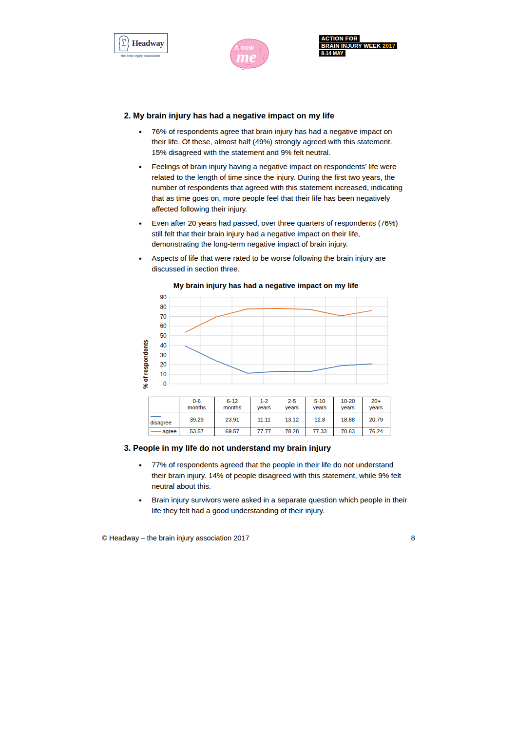Headway
the brain injury association
A new me
ACTION FOR
BRAIN INJURY WEEK 2017
8-14 MAY
2. My brain injury has had a negative impact on my life
76% of respondents agree that brain injury has had a negative impact on their life. Of these, almost half (49%) strongly agreed with this statement. 15% disagreed with the statement and 9% felt neutral.
Feelings of brain injury having a negative impact on respondents’ life were related to the length of time since the injury. During the first two years, the number of respondents that agreed with this statement increased, indicating that as time goes on, more people feel that their life has been negatively affected following their injury.
Even after 20 years had passed, over three quarters of respondents (76%) still felt that their brain injury had a negative impact on their life, demonstrating the long-term negative impact of brain injury.
Aspects of life that were rated to be worse following the brain injury are discussed in section three.
My brain injury has had a negative impact on my life
% of respondents
0 10 20 30 40 50 60 70 80 90
| | 0-6 months | 6-12 months | 1-2 years | 2-5 years | 5-10 years | 10-20 years | 20+ years |
| disagree | 39.29 | 23.91 | 11.11 | 13.12 | 12.8 | 18.88 | 20.79 |
| agree | 53.57 | 69.57 | 77.77 | 78.28 | 77.33 | 70.63 | 76.24 |
3. People in my life do not understand my brain injury
77% of respondents agreed that the people in their life do not understand their brain injury. 14% of people disagreed with this statement, while 9% felt neutral about this.
Brain injury survivors were asked in a separate question which people in their life they felt had a good understanding of their injury.
© Headway – the brain injury association 2017
8